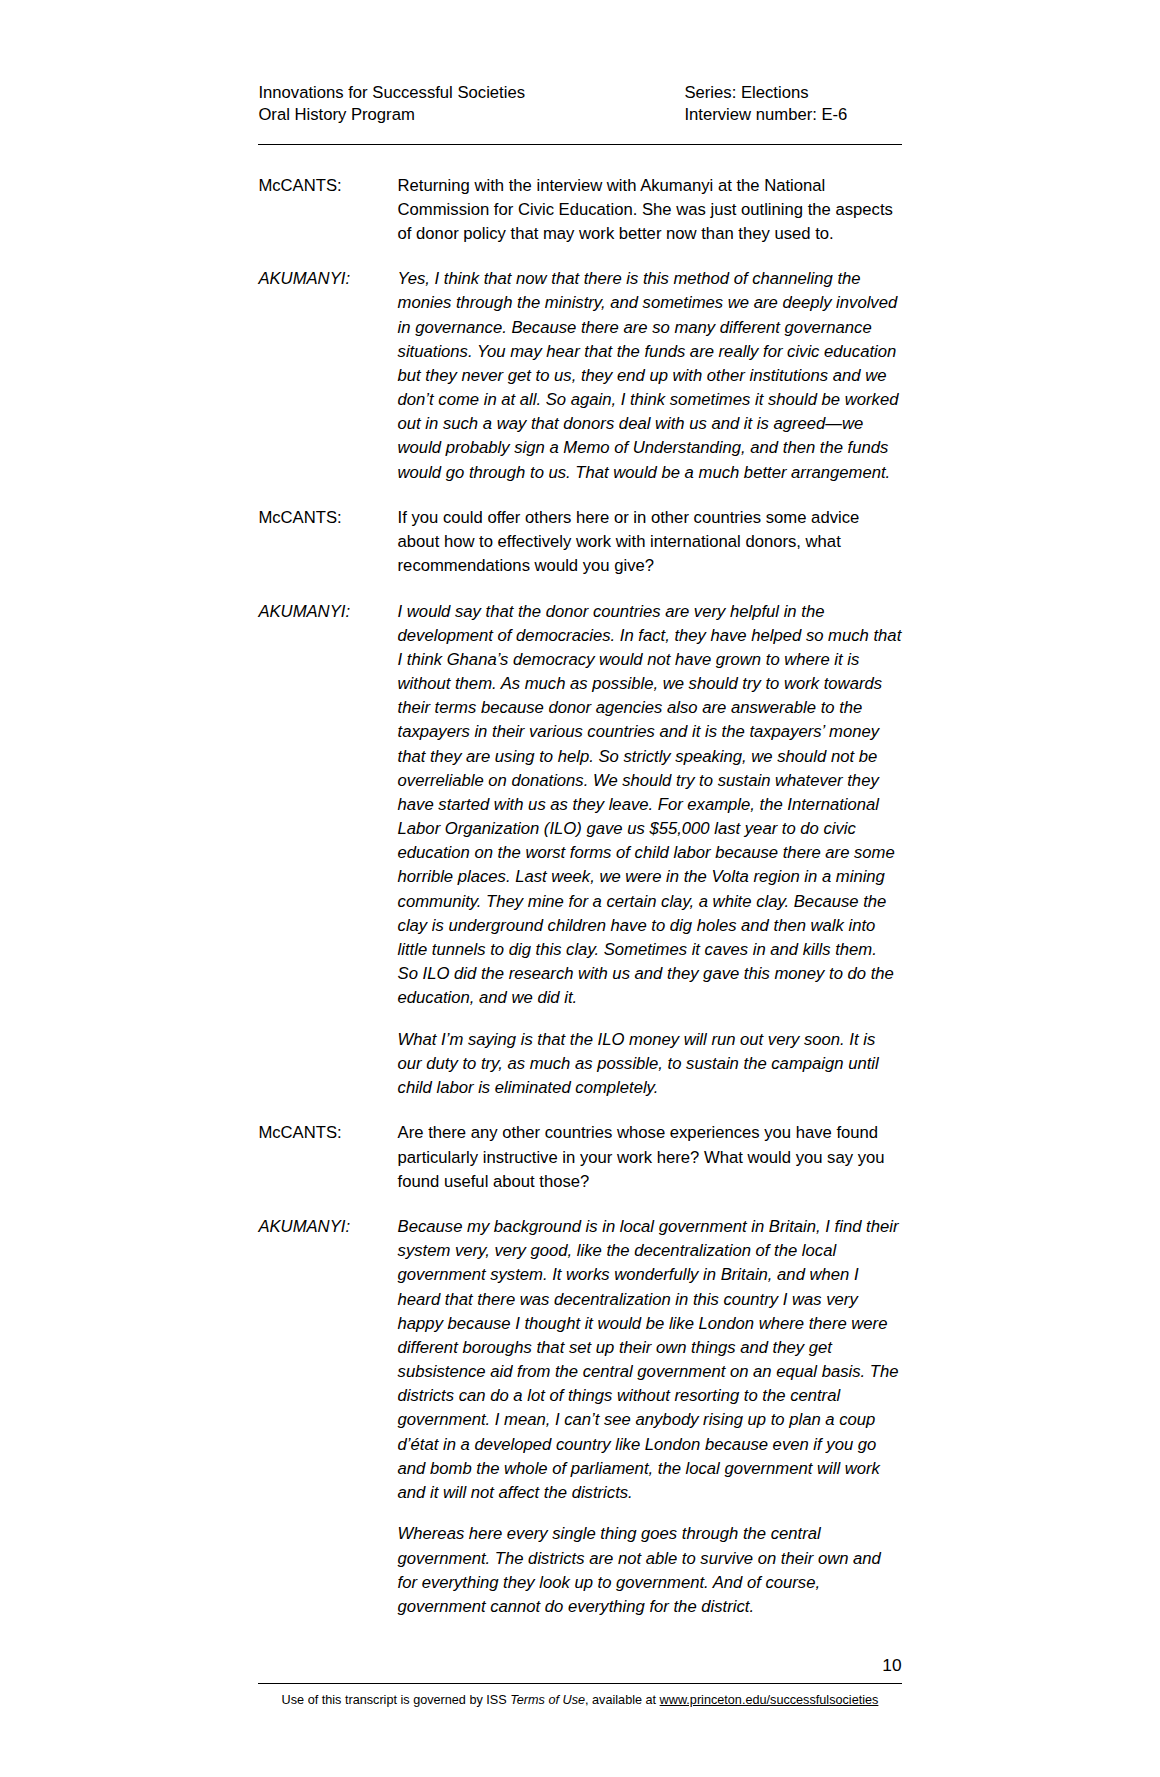| Innovations for Successful Societies Oral History Program | Series: Elections Interview number: E-6 |
McCANTS:
Returning with the interview with Akumanyi at the National Commission for Civic Education. She was just outlining the aspects of donor policy that may work better now than they used to.
AKUMANYI:
Yes, I think that now that there is this method of channeling the monies through the ministry, and sometimes we are deeply involved in governance. Because there are so many different governance situations. You may hear that the funds are really for civic education but they never get to us, they end up with other institutions and we don’t come in at all. So again, I think sometimes it should be worked out in such a way that donors deal with us and it is agreed—we would probably sign a Memo of Understanding, and then the funds would go through to us. That would be a much better arrangement.
McCANTS:
If you could offer others here or in other countries some advice about how to effectively work with international donors, what recommendations would you give?
AKUMANYI:
I would say that the donor countries are very helpful in the development of democracies. In fact, they have helped so much that I think Ghana’s democracy would not have grown to where it is without them. As much as possible, we should try to work towards their terms because donor agencies also are answerable to the taxpayers in their various countries and it is the taxpayers’ money that they are using to help. So strictly speaking, we should not be overreliable on donations. We should try to sustain whatever they have started with us as they leave. For example, the International Labor Organization (ILO) gave us $55,000 last year to do civic education on the worst forms of child labor because there are some horrible places. Last week, we were in the Volta region in a mining community. They mine for a certain clay, a white clay. Because the clay is underground children have to dig holes and then walk into little tunnels to dig this clay. Sometimes it caves in and kills them. So ILO did the research with us and they gave this money to do the education, and we did it.
What I’m saying is that the ILO money will run out very soon. It is our duty to try, as much as possible, to sustain the campaign until child labor is eliminated completely.
McCANTS:
Are there any other countries whose experiences you have found particularly instructive in your work here? What would you say you found useful about those?
AKUMANYI:
Because my background is in local government in Britain, I find their system very, very good, like the decentralization of the local government system. It works wonderfully in Britain, and when I heard that there was decentralization in this country I was very happy because I thought it would be like London where there were different boroughs that set up their own things and they get subsistence aid from the central government on an equal basis. The districts can do a lot of things without resorting to the central government. I mean, I can’t see anybody rising up to plan a coup d’état in a developed country like London because even if you go and bomb the whole of parliament, the local government will work and it will not affect the districts.
Whereas here every single thing goes through the central government. The districts are not able to survive on their own and for everything they look up to government. And of course, government cannot do everything for the district.
10
Use of this transcript is governed by ISS Terms of Use, available at www.princeton.edu/successfulsocieties